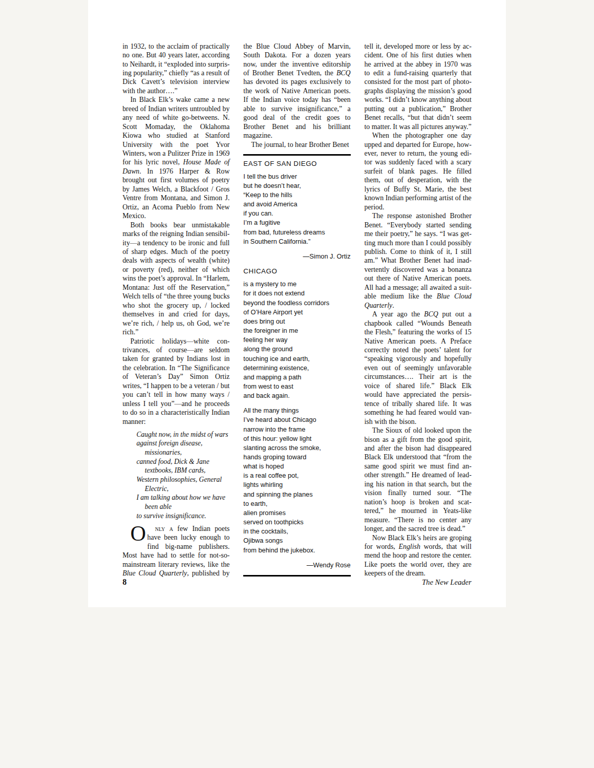in 1932, to the acclaim of practically no one. But 40 years later, according to Neihardt, it “exploded into surprising popularity,” chiefly “as a result of Dick Cavett’s television interview with the author….”
In Black Elk’s wake came a new breed of Indian writers untroubled by any need of white go-betweens. N. Scott Momaday, the Oklahoma Kiowa who studied at Stanford University with the poet Yvor Winters, won a Pulitzer Prize in 1969 for his lyric novel, House Made of Dawn. In 1976 Harper & Row brought out first volumes of poetry by James Welch, a Blackfoot / Gros Ventre from Montana, and Simon J. Ortiz, an Acoma Pueblo from New Mexico.
Both books bear unmistakable marks of the reigning Indian sensibility—a tendency to be ironic and full of sharp edges. Much of the poetry deals with aspects of wealth (white) or poverty (red), neither of which wins the poet’s approval. In “Harlem, Montana: Just off the Reservation,” Welch tells of “the three young bucks who shot the grocery up, / locked themselves in and cried for days, we’re rich, / help us, oh God, we’re rich.”
Patriotic holidays—white contrivances, of course—are seldom taken for granted by Indians lost in the celebration. In “The Significance of Veteran’s Day” Simon Ortiz writes, “I happen to be a veteran / but you can’t tell in how many ways / unless I tell you”—and he proceeds to do so in a characteristically Indian manner:
Caught now, in the midst of wars
against foreign disease,
missionaries,
canned food, Dick & Jane
textbooks, IBM cards,
Western philosophies, General
Electric,
I am talking about how we have
been able
to survive insignificance.
Only a few Indian poets have been lucky enough to find big-name publishers. Most have had to settle for not-so-mainstream literary reviews, like the Blue Cloud Quarterly, published by the Blue Cloud Abbey of Marvin, South Dakota. For a dozen years now, under the inventive editorship of Brother Benet Tvedten, the BCQ has devoted its pages exclusively to the work of Native American poets. If the Indian voice today has “been able to survive insignificance,” a good deal of the credit goes to Brother Benet and his brilliant magazine.
The journal, to hear Brother Benet
East of San Diego
I tell the bus driver
but he doesn’t hear,
“Keep to the hills
and avoid America
if you can.
I’m a fugitive
from bad, futureless dreams
in Southern California.”
—Simon J. Ortiz
Chicago
is a mystery to me
for it does not extend
beyond the foodless corridors
of O’Hare Airport yet
does bring out
the foreigner in me
feeling her way
along the ground
touching ice and earth,
determining existence,
and mapping a path
from west to east
and back again.
All the many things
I’ve heard about Chicago
narrow into the frame
of this hour: yellow light
slanting across the smoke,
hands groping toward
what is hoped
is a real coffee pot,
lights whirling
and spinning the planes
to earth,
alien promises
served on toothpicks
in the cocktails,
Ojibwa songs
from behind the jukebox.
—Wendy Rose
tell it, developed more or less by accident. One of his first duties when he arrived at the abbey in 1970 was to edit a fund-raising quarterly that consisted for the most part of photographs displaying the mission’s good works. “I didn’t know anything about putting out a publication,” Brother Benet recalls, “but that didn’t seem to matter. It was all pictures anyway.”
When the photographer one day upped and departed for Europe, however, never to return, the young editor was suddenly faced with a scary surfeit of blank pages. He filled them, out of desperation, with the lyrics of Buffy St. Marie, the best known Indian performing artist of the period.
The response astonished Brother Benet. “Everybody started sending me their poetry,” he says. “I was getting much more than I could possibly publish. Come to think of it, I still am.” What Brother Benet had inadvertently discovered was a bonanza out there of Native American poets. All had a message; all awaited a suitable medium like the Blue Cloud Quarterly.
A year ago the BCQ put out a chapbook called “Wounds Beneath the Flesh,” featuring the works of 15 Native American poets. A Preface correctly noted the poets’ talent for “speaking vigorously and hopefully even out of seemingly unfavorable circumstances…. Their art is the voice of shared life.” Black Elk would have appreciated the persistence of tribally shared life. It was something he had feared would vanish with the bison.
The Sioux of old looked upon the bison as a gift from the good spirit, and after the bison had disappeared Black Elk understood that “from the same good spirit we must find another strength.” He dreamed of leading his nation in that search, but the vision finally turned sour. “The nation’s hoop is broken and scattered,” he mourned in Yeats-like measure. “There is no center any longer, and the sacred tree is dead.”
Now Black Elk’s heirs are groping for words, English words, that will mend the hoop and restore the center. Like poets the world over, they are keepers of the dream.
8 The New Leader